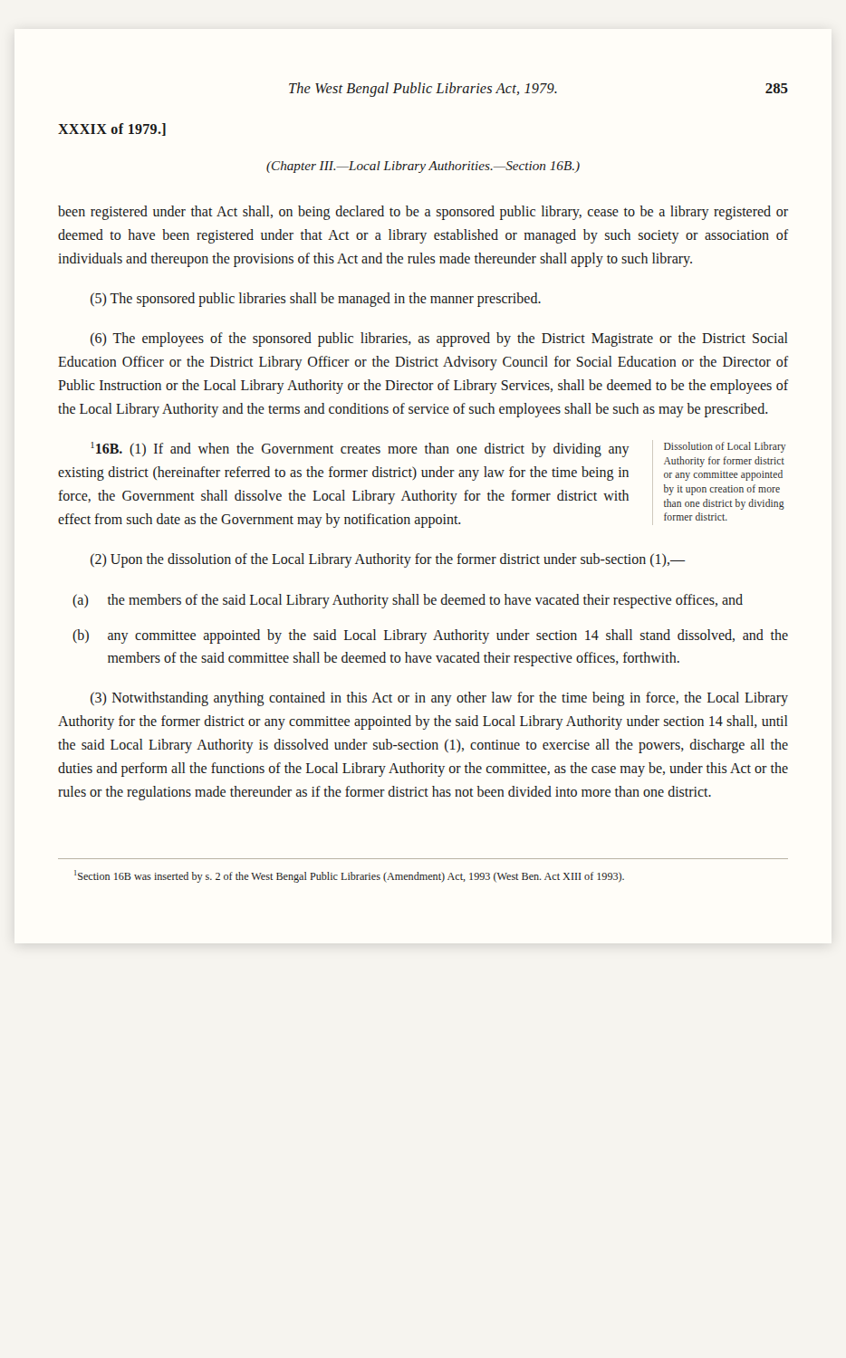The West Bengal Public Libraries Act, 1979. 285
XXXIX of 1979.]
(Chapter III.—Local Library Authorities.—Section 16B.)
been registered under that Act shall, on being declared to be a sponsored public library, cease to be a library registered or deemed to have been registered under that Act or a library established or managed by such society or association of individuals and thereupon the provisions of this Act and the rules made thereunder shall apply to such library.
(5) The sponsored public libraries shall be managed in the manner prescribed.
(6) The employees of the sponsored public libraries, as approved by the District Magistrate or the District Social Education Officer or the District Library Officer or the District Advisory Council for Social Education or the Director of Public Instruction or the Local Library Authority or the Director of Library Services, shall be deemed to be the employees of the Local Library Authority and the terms and conditions of service of such employees shall be such as may be prescribed.
Dissolution of Local Library Authority for former district or any committee appointed by it upon creation of more than one district by dividing former district.
116B. (1) If and when the Government creates more than one district by dividing any existing district (hereinafter referred to as the former district) under any law for the time being in force, the Government shall dissolve the Local Library Authority for the former district with effect from such date as the Government may by notification appoint.
(2) Upon the dissolution of the Local Library Authority for the former district under sub-section (1),—
the members of the said Local Library Authority shall be deemed to have vacated their respective offices, and
any committee appointed by the said Local Library Authority under section 14 shall stand dissolved, and the members of the said committee shall be deemed to have vacated their respective offices, forthwith.
(3) Notwithstanding anything contained in this Act or in any other law for the time being in force, the Local Library Authority for the former district or any committee appointed by the said Local Library Authority under section 14 shall, until the said Local Library Authority is dissolved under sub-section (1), continue to exercise all the powers, discharge all the duties and perform all the functions of the Local Library Authority or the committee, as the case may be, under this Act or the rules or the regulations made thereunder as if the former district has not been divided into more than one district.
1Section 16B was inserted by s. 2 of the West Bengal Public Libraries (Amendment) Act, 1993 (West Ben. Act XIII of 1993).